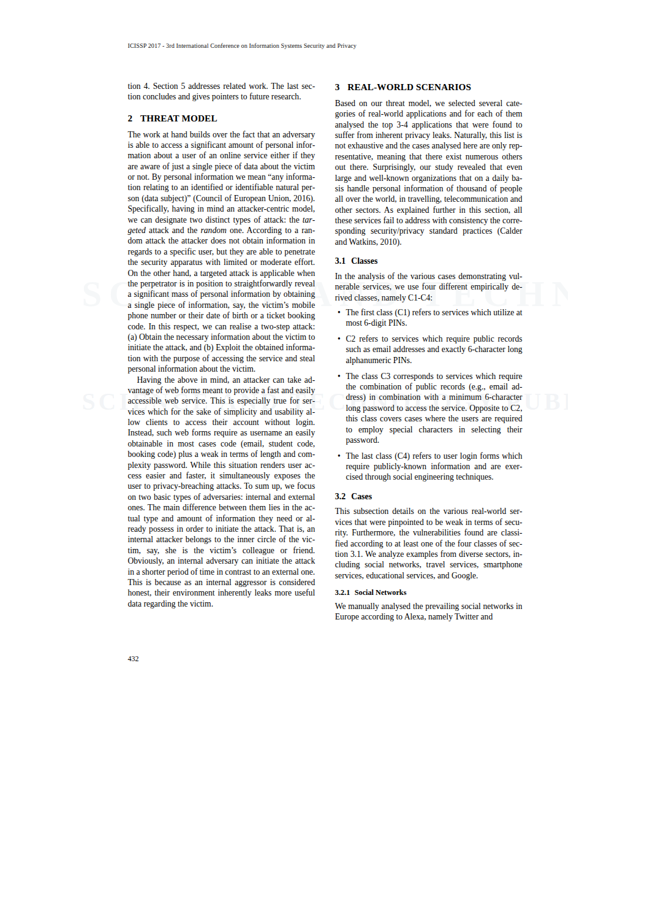ICISSP 2017 - 3rd International Conference on Information Systems Security and Privacy
SCIENCE AND TECHNOLOGY PUBLICATIONS
SCIENCE AND TECHNOLOGY PUBLICATIONS
tion 4. Section 5 addresses related work. The last section concludes and gives pointers to future research.
2 THREAT MODEL
The work at hand builds over the fact that an adversary is able to access a significant amount of personal information about a user of an online service either if they are aware of just a single piece of data about the victim or not. By personal information we mean “any information relating to an identified or identifiable natural person (data subject)” (Council of European Union, 2016). Specifically, having in mind an attacker-centric model, we can designate two distinct types of attack: the targeted attack and the random one. According to a random attack the attacker does not obtain information in regards to a specific user, but they are able to penetrate the security apparatus with limited or moderate effort. On the other hand, a targeted attack is applicable when the perpetrator is in position to straightforwardly reveal a significant mass of personal information by obtaining a single piece of information, say, the victim’s mobile phone number or their date of birth or a ticket booking code. In this respect, we can realise a two-step attack: (a) Obtain the necessary information about the victim to initiate the attack, and (b) Exploit the obtained information with the purpose of accessing the service and steal personal information about the victim.
Having the above in mind, an attacker can take advantage of web forms meant to provide a fast and easily accessible web service. This is especially true for services which for the sake of simplicity and usability allow clients to access their account without login. Instead, such web forms require as username an easily obtainable in most cases code (email, student code, booking code) plus a weak in terms of length and complexity password. While this situation renders user access easier and faster, it simultaneously exposes the user to privacy-breaching attacks. To sum up, we focus on two basic types of adversaries: internal and external ones. The main difference between them lies in the actual type and amount of information they need or already possess in order to initiate the attack. That is, an internal attacker belongs to the inner circle of the victim, say, she is the victim’s colleague or friend. Obviously, an internal adversary can initiate the attack in a shorter period of time in contrast to an external one. This is because as an internal aggressor is considered honest, their environment inherently leaks more useful data regarding the victim.
3 REAL-WORLD SCENARIOS
Based on our threat model, we selected several categories of real-world applications and for each of them analysed the top 3-4 applications that were found to suffer from inherent privacy leaks. Naturally, this list is not exhaustive and the cases analysed here are only representative, meaning that there exist numerous others out there. Surprisingly, our study revealed that even large and well-known organizations that on a daily basis handle personal information of thousand of people all over the world, in travelling, telecommunication and other sectors. As explained further in this section, all these services fail to address with consistency the corresponding security/privacy standard practices (Calder and Watkins, 2010).
3.1 Classes
In the analysis of the various cases demonstrating vulnerable services, we use four different empirically derived classes, namely C1-C4:
The first class (C1) refers to services which utilize at most 6-digit PINs.
C2 refers to services which require public records such as email addresses and exactly 6-character long alphanumeric PINs.
The class C3 corresponds to services which require the combination of public records (e.g., email address) in combination with a minimum 6-character long password to access the service. Opposite to C2, this class covers cases where the users are required to employ special characters in selecting their password.
The last class (C4) refers to user login forms which require publicly-known information and are exercised through social engineering techniques.
3.2 Cases
This subsection details on the various real-world services that were pinpointed to be weak in terms of security. Furthermore, the vulnerabilities found are classified according to at least one of the four classes of section 3.1. We analyze examples from diverse sectors, including social networks, travel services, smartphone services, educational services, and Google.
3.2.1 Social Networks
We manually analysed the prevailing social networks in Europe according to Alexa, namely Twitter and
432